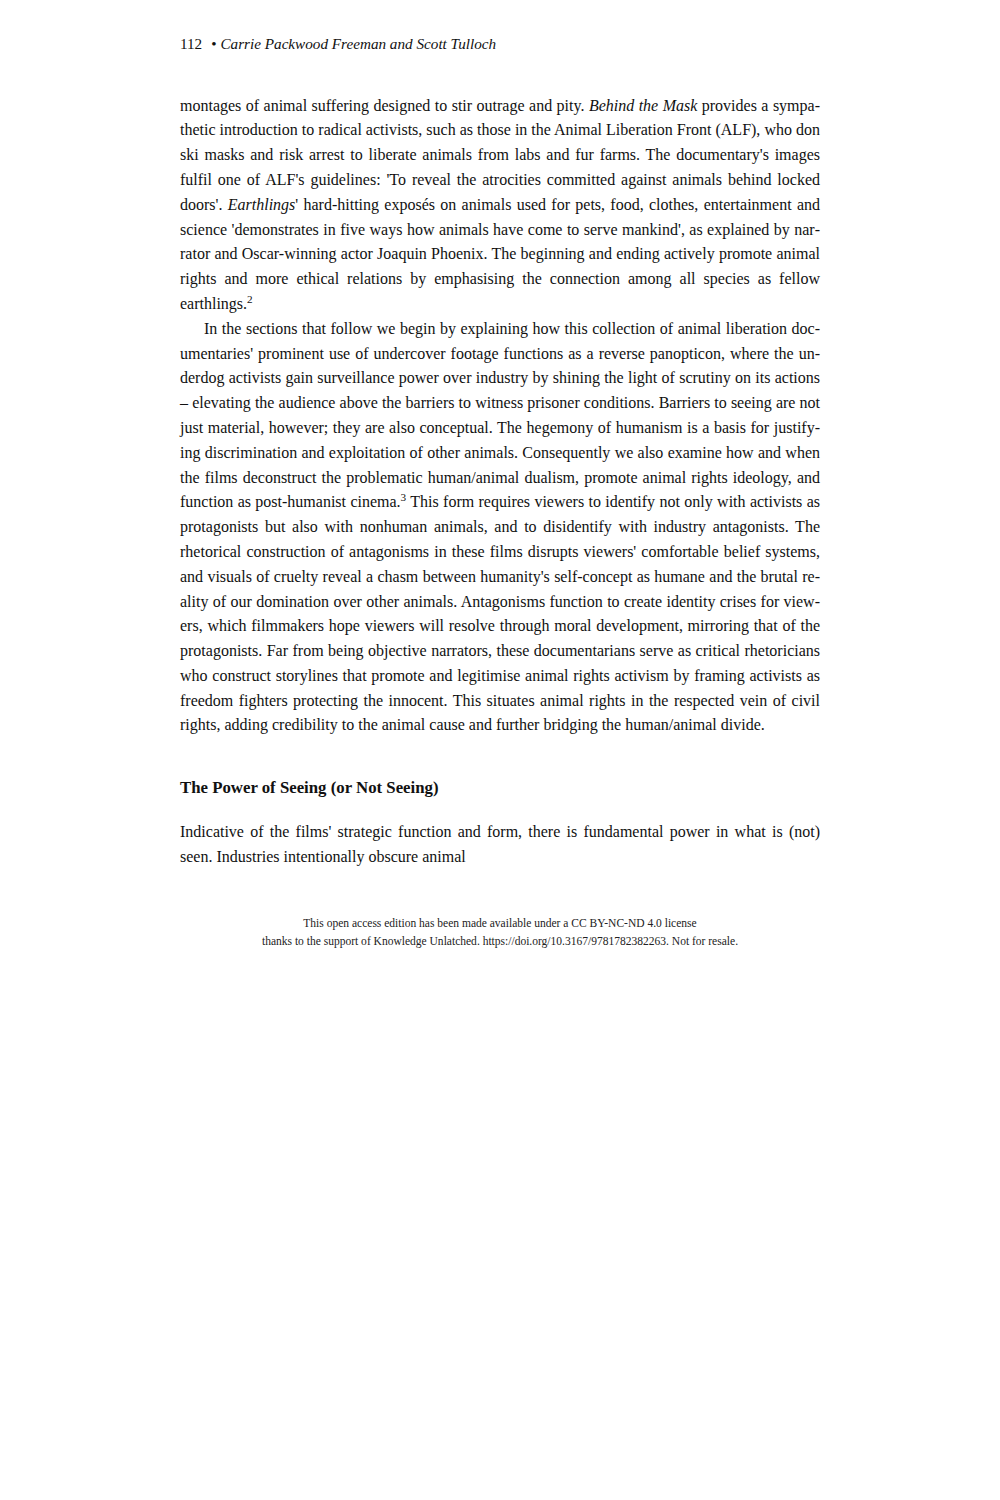112• Carrie Packwood Freeman and Scott Tulloch
montages of animal suffering designed to stir outrage and pity. Behind the Mask provides a sympathetic introduction to radical activists, such as those in the Animal Liberation Front (ALF), who don ski masks and risk arrest to liberate animals from labs and fur farms. The documentary's images fulfil one of ALF's guidelines: 'To reveal the atrocities committed against animals behind locked doors'. Earthlings' hard-hitting exposés on animals used for pets, food, clothes, entertainment and science 'demonstrates in five ways how animals have come to serve mankind', as explained by narrator and Oscar-winning actor Joaquin Phoenix. The beginning and ending actively promote animal rights and more ethical relations by emphasising the connection among all species as fellow earthlings.2
In the sections that follow we begin by explaining how this collection of animal liberation documentaries' prominent use of undercover footage functions as a reverse panopticon, where the underdog activists gain surveillance power over industry by shining the light of scrutiny on its actions – elevating the audience above the barriers to witness prisoner conditions. Barriers to seeing are not just material, however; they are also conceptual. The hegemony of humanism is a basis for justifying discrimination and exploitation of other animals. Consequently we also examine how and when the films deconstruct the problematic human/animal dualism, promote animal rights ideology, and function as post-humanist cinema.3 This form requires viewers to identify not only with activists as protagonists but also with nonhuman animals, and to disidentify with industry antagonists. The rhetorical construction of antagonisms in these films disrupts viewers' comfortable belief systems, and visuals of cruelty reveal a chasm between humanity's self-concept as humane and the brutal reality of our domination over other animals. Antagonisms function to create identity crises for viewers, which filmmakers hope viewers will resolve through moral development, mirroring that of the protagonists. Far from being objective narrators, these documentarians serve as critical rhetoricians who construct storylines that promote and legitimise animal rights activism by framing activists as freedom fighters protecting the innocent. This situates animal rights in the respected vein of civil rights, adding credibility to the animal cause and further bridging the human/animal divide.
The Power of Seeing (or Not Seeing)
Indicative of the films' strategic function and form, there is fundamental power in what is (not) seen. Industries intentionally obscure animal
This open access edition has been made available under a CC BY-NC-ND 4.0 license
thanks to the support of Knowledge Unlatched. https://doi.org/10.3167/9781782382263. Not for resale.